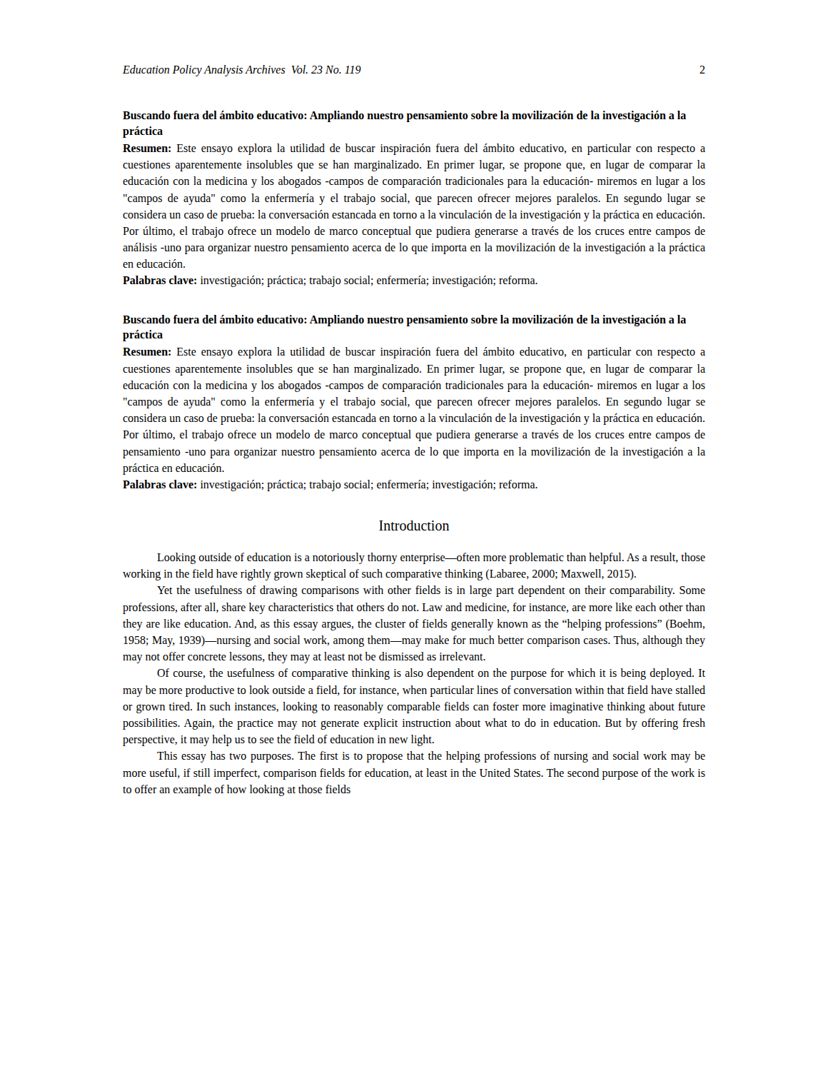Education Policy Analysis Archives Vol. 23 No. 119 2
Buscando fuera del ámbito educativo: Ampliando nuestro pensamiento sobre la movilización de la investigación a la práctica
Resumen: Este ensayo explora la utilidad de buscar inspiración fuera del ámbito educativo, en particular con respecto a cuestiones aparentemente insolubles que se han marginalizado. En primer lugar, se propone que, en lugar de comparar la educación con la medicina y los abogados -campos de comparación tradicionales para la educación- miremos en lugar a los "campos de ayuda" como la enfermería y el trabajo social, que parecen ofrecer mejores paralelos. En segundo lugar se considera un caso de prueba: la conversación estancada en torno a la vinculación de la investigación y la práctica en educación. Por último, el trabajo ofrece un modelo de marco conceptual que pudiera generarse a través de los cruces entre campos de análisis -uno para organizar nuestro pensamiento acerca de lo que importa en la movilización de la investigación a la práctica en educación.
Palabras clave: investigación; práctica; trabajo social; enfermería; investigación; reforma.
Buscando fuera del ámbito educativo: Ampliando nuestro pensamiento sobre la movilización de la investigación a la práctica
Resumen: Este ensayo explora la utilidad de buscar inspiración fuera del ámbito educativo, en particular con respecto a cuestiones aparentemente insolubles que se han marginalizado. En primer lugar, se propone que, en lugar de comparar la educación con la medicina y los abogados -campos de comparación tradicionales para la educación- miremos en lugar a los "campos de ayuda" como la enfermería y el trabajo social, que parecen ofrecer mejores paralelos. En segundo lugar se considera un caso de prueba: la conversación estancada en torno a la vinculación de la investigación y la práctica en educación. Por último, el trabajo ofrece un modelo de marco conceptual que pudiera generarse a través de los cruces entre campos de pensamiento -uno para organizar nuestro pensamiento acerca de lo que importa en la movilización de la investigación a la práctica en educación.
Palabras clave: investigación; práctica; trabajo social; enfermería; investigación; reforma.
Introduction
Looking outside of education is a notoriously thorny enterprise—often more problematic than helpful. As a result, those working in the field have rightly grown skeptical of such comparative thinking (Labaree, 2000; Maxwell, 2015).
Yet the usefulness of drawing comparisons with other fields is in large part dependent on their comparability. Some professions, after all, share key characteristics that others do not. Law and medicine, for instance, are more like each other than they are like education. And, as this essay argues, the cluster of fields generally known as the “helping professions” (Boehm, 1958; May, 1939)—nursing and social work, among them—may make for much better comparison cases. Thus, although they may not offer concrete lessons, they may at least not be dismissed as irrelevant.
Of course, the usefulness of comparative thinking is also dependent on the purpose for which it is being deployed. It may be more productive to look outside a field, for instance, when particular lines of conversation within that field have stalled or grown tired. In such instances, looking to reasonably comparable fields can foster more imaginative thinking about future possibilities. Again, the practice may not generate explicit instruction about what to do in education. But by offering fresh perspective, it may help us to see the field of education in new light.
This essay has two purposes. The first is to propose that the helping professions of nursing and social work may be more useful, if still imperfect, comparison fields for education, at least in the United States. The second purpose of the work is to offer an example of how looking at those fields